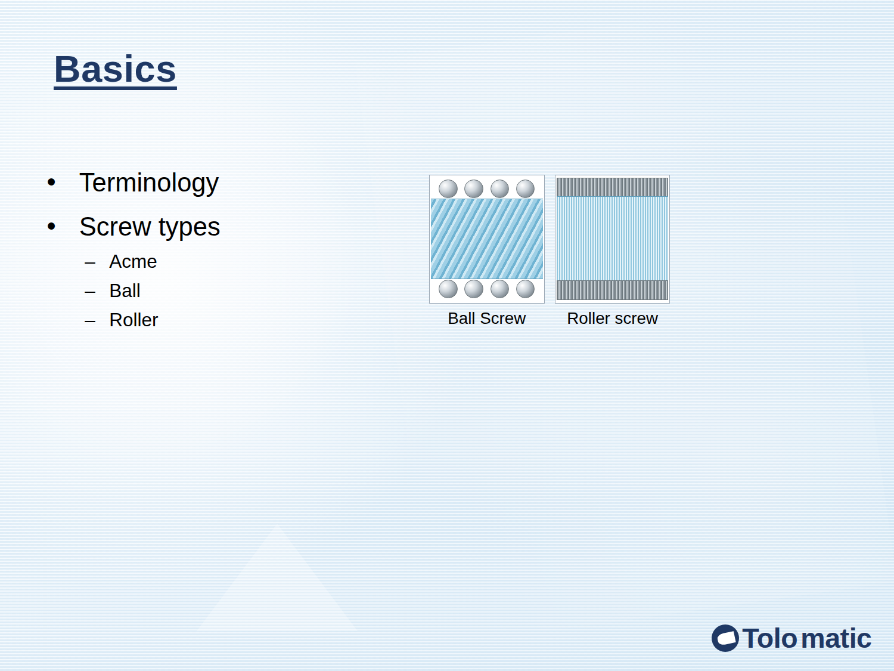Basics
Terminology
Screw types
Acme
Ball
Roller
Ball Screw
Roller screw
Tolo matic